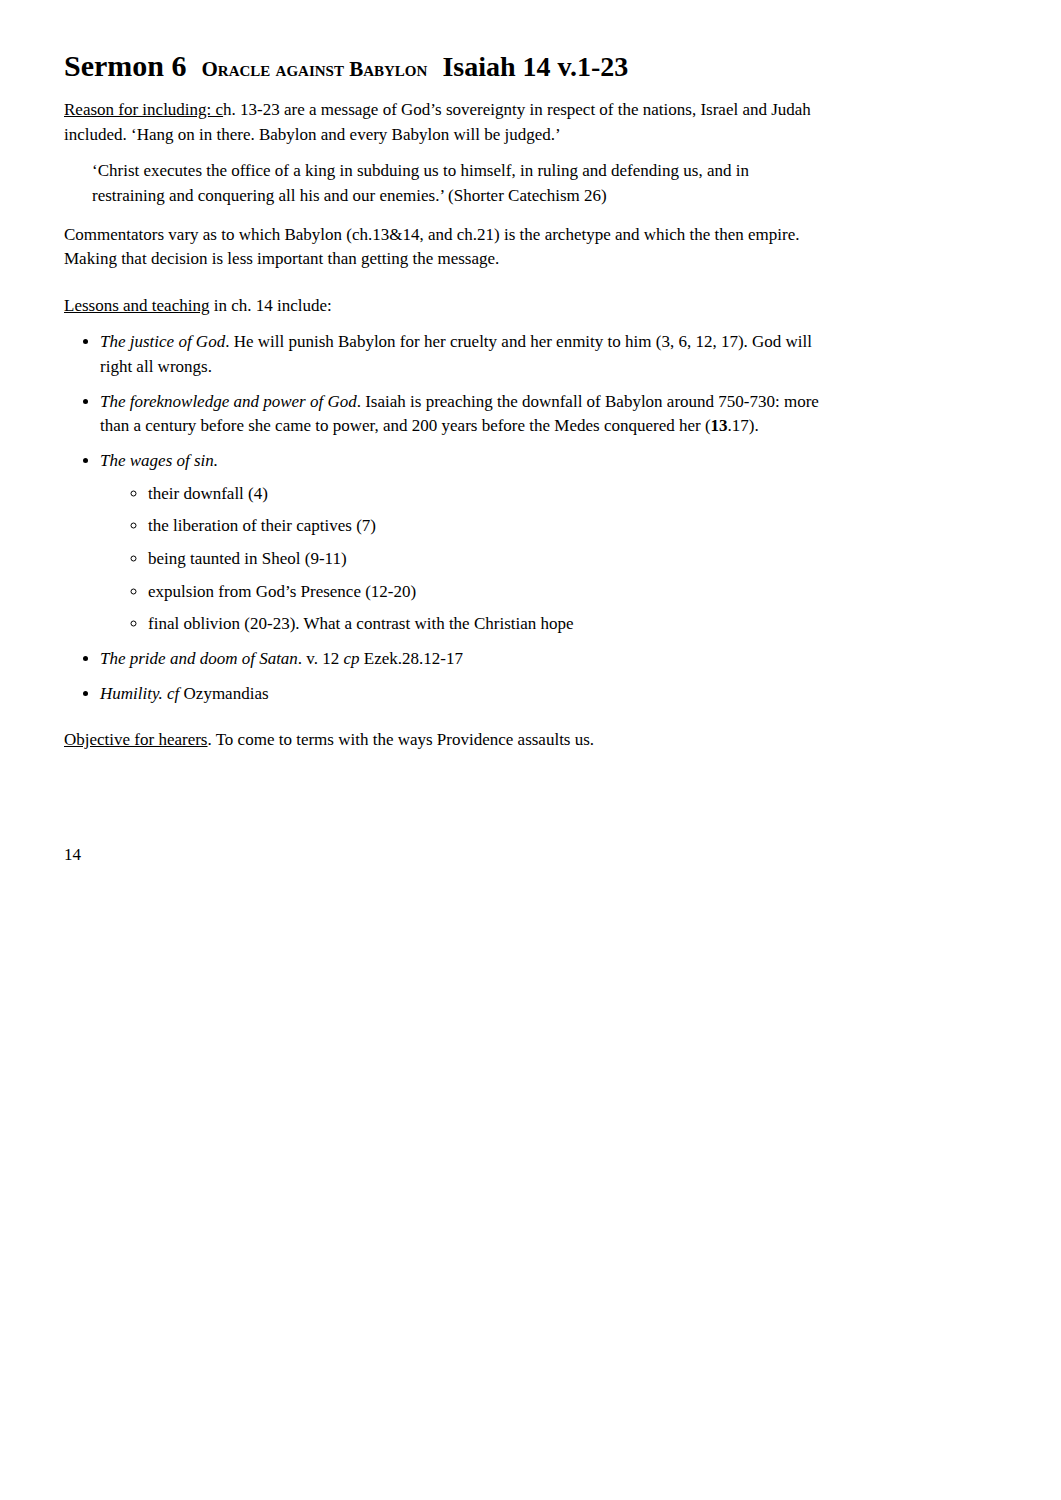Sermon 6 Oracle against Babylon Isaiah 14 v.1-23
Reason for including: ch. 13-23 are a message of God’s sovereignty in respect of the nations, Israel and Judah included. ‘Hang on in there. Babylon and every Babylon will be judged.’
‘Christ executes the office of a king in subduing us to himself, in ruling and defending us, and in restraining and conquering all his and our enemies.’ (Shorter Catechism 26)
Commentators vary as to which Babylon (ch.13&14, and ch.21) is the archetype and which the then empire. Making that decision is less important than getting the message.
Lessons and teaching in ch. 14 include:
The justice of God. He will punish Babylon for her cruelty and her enmity to him (3, 6, 12, 17). God will right all wrongs.
The foreknowledge and power of God. Isaiah is preaching the downfall of Babylon around 750-730: more than a century before she came to power, and 200 years before the Medes conquered her (13.17).
The wages of sin.
their downfall (4)
the liberation of their captives (7)
being taunted in Sheol (9-11)
expulsion from God’s Presence (12-20)
final oblivion (20-23). What a contrast with the Christian hope
The pride and doom of Satan. v. 12 cp Ezek.28.12-17
Humility. cf Ozymandias
Objective for hearers. To come to terms with the ways Providence assaults us.
14